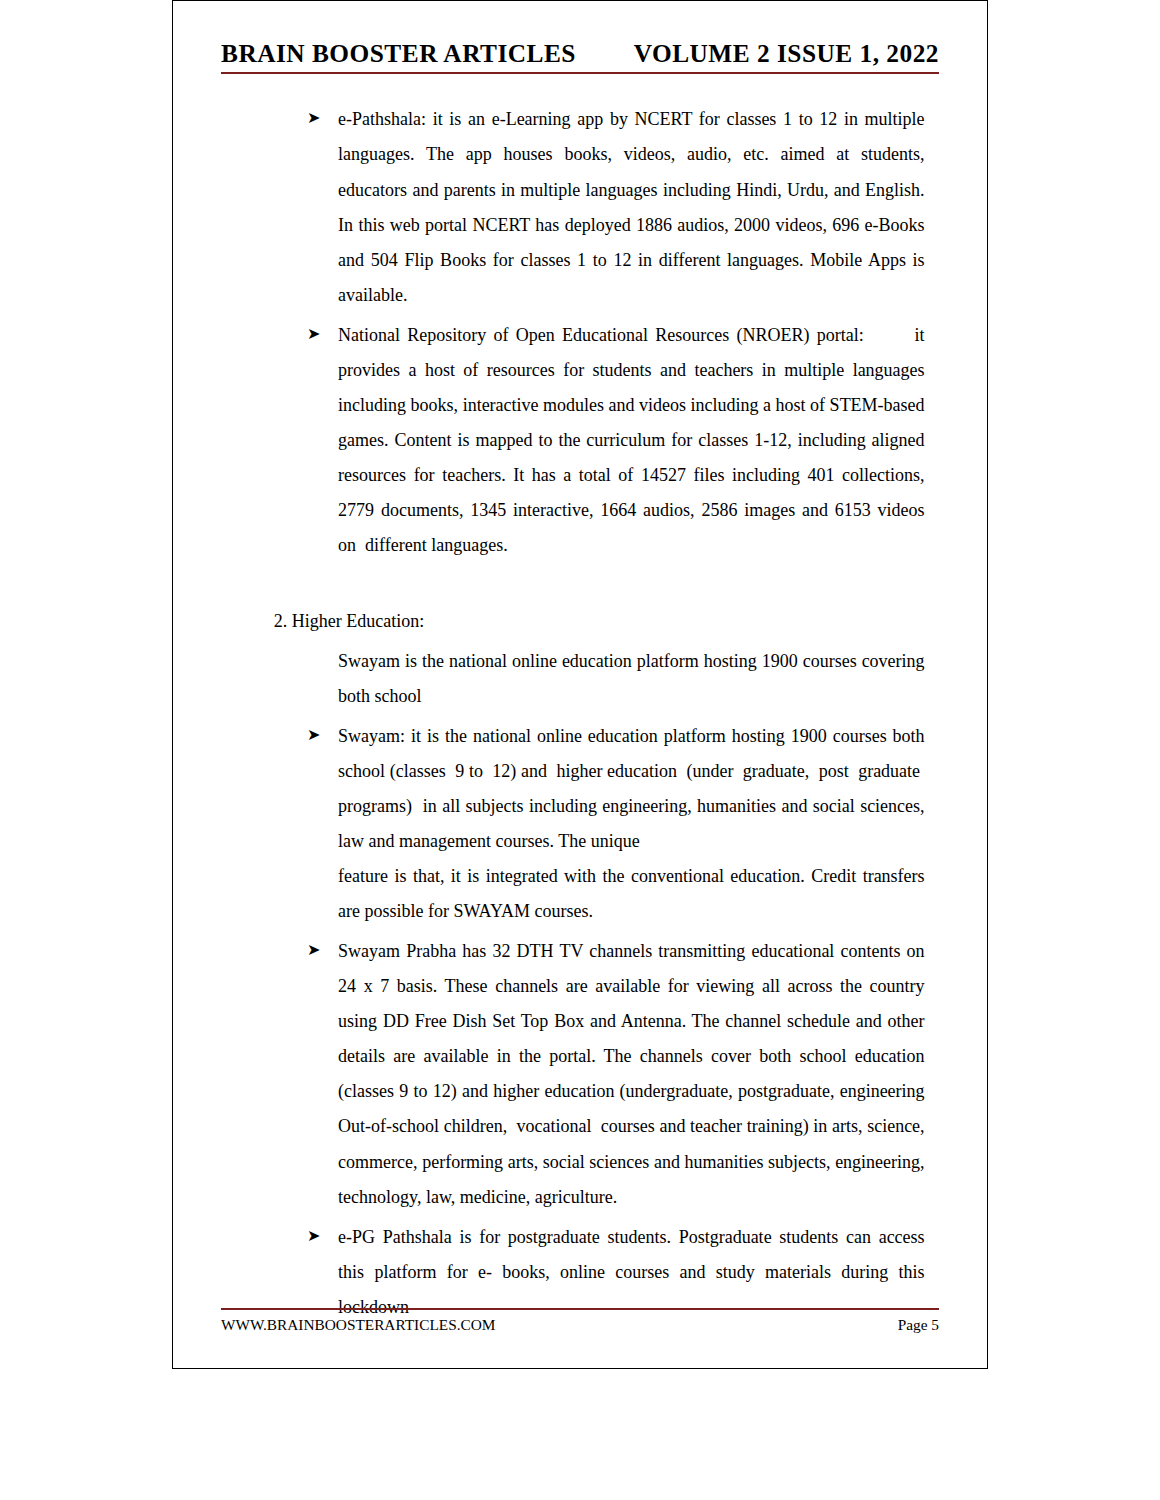BRAIN BOOSTER ARTICLES VOLUME 2 ISSUE 1, 2022
e-Pathshala: it is an e-Learning app by NCERT for classes 1 to 12 in multiple languages. The app houses books, videos, audio, etc. aimed at students, educators and parents in multiple languages including Hindi, Urdu, and English. In this web portal NCERT has deployed 1886 audios, 2000 videos, 696 e-Books and 504 Flip Books for classes 1 to 12 in different languages. Mobile Apps is available.
National Repository of Open Educational Resources (NROER) portal: it provides a host of resources for students and teachers in multiple languages including books, interactive modules and videos including a host of STEM-based games. Content is mapped to the curriculum for classes 1-12, including aligned resources for teachers. It has a total of 14527 files including 401 collections, 2779 documents, 1345 interactive, 1664 audios, 2586 images and 6153 videos on different languages.
2. Higher Education:
Swayam is the national online education platform hosting 1900 courses covering both school
Swayam: it is the national online education platform hosting 1900 courses both school (classes 9 to 12) and higher education (under graduate, post graduate programs) in all subjects including engineering, humanities and social sciences, law and management courses. The unique
feature is that, it is integrated with the conventional education. Credit transfers are possible for SWAYAM courses.
Swayam Prabha has 32 DTH TV channels transmitting educational contents on 24 x 7 basis. These channels are available for viewing all across the country using DD Free Dish Set Top Box and Antenna. The channel schedule and other details are available in the portal. The channels cover both school education (classes 9 to 12) and higher education (undergraduate, postgraduate, engineering Out-of-school children, vocational courses and teacher training) in arts, science, commerce, performing arts, social sciences and humanities subjects, engineering, technology, law, medicine, agriculture.
e-PG Pathshala is for postgraduate students. Postgraduate students can access this platform for e- books, online courses and study materials during this lockdown
WWW.BRAINBOOSTERARTICLES.COM Page 5